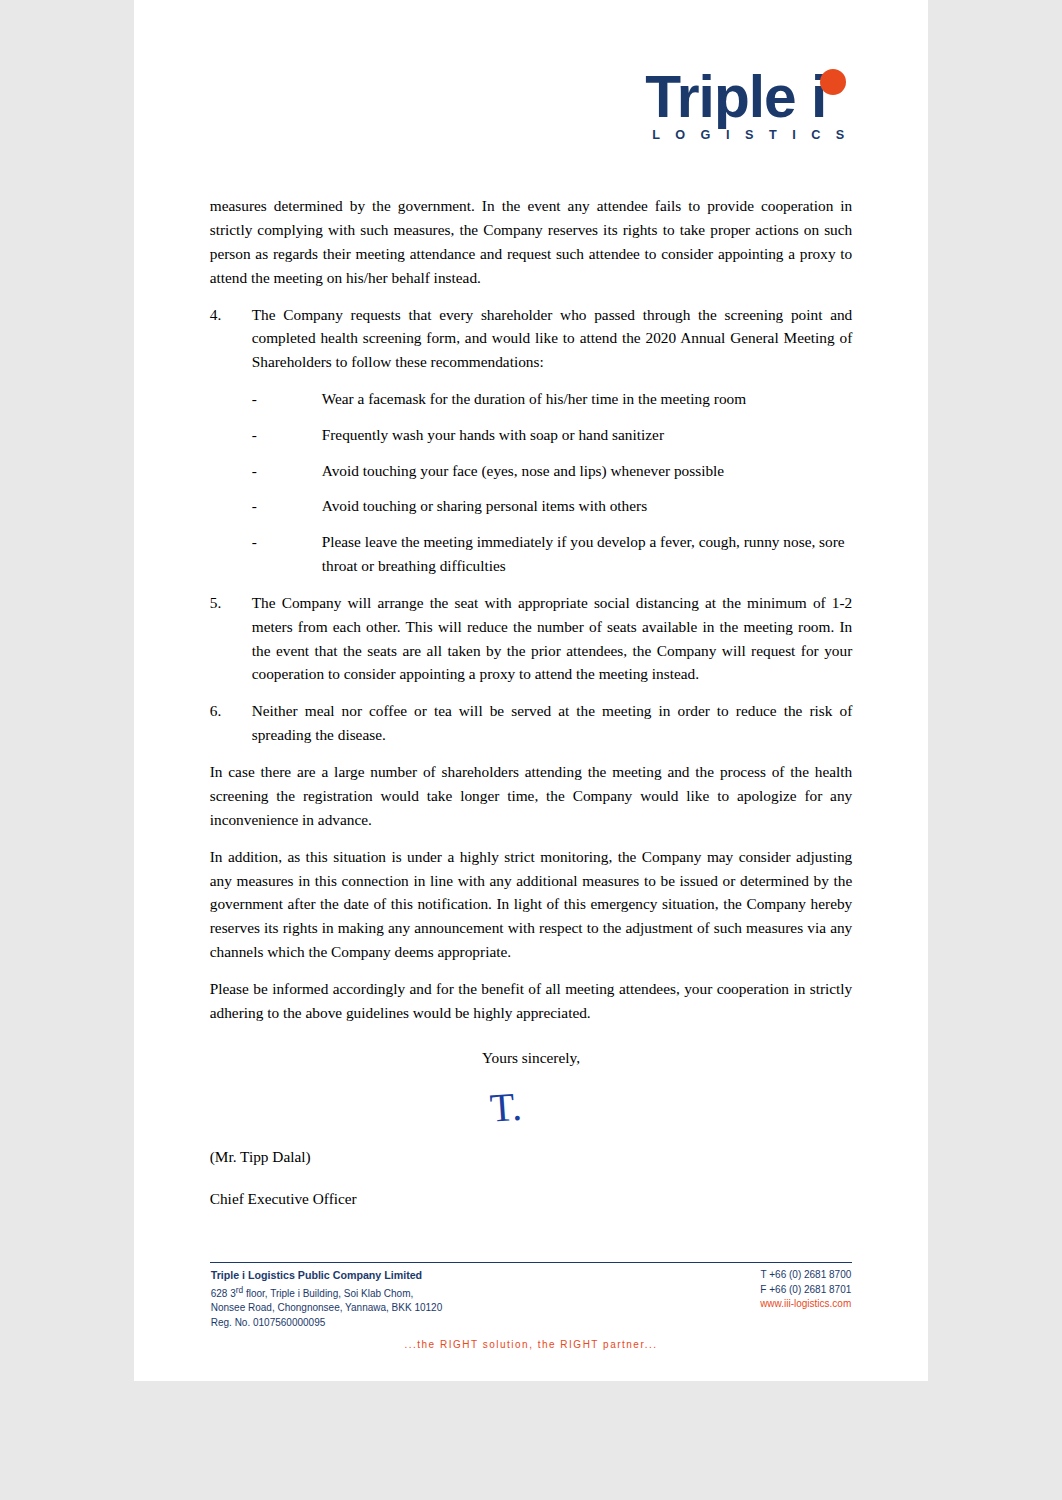Triple i
L O G I S T I C S
measures determined by the government. In the event any attendee fails to provide cooperation in strictly complying with such measures, the Company reserves its rights to take proper actions on such person as regards their meeting attendance and request such attendee to consider appointing a proxy to attend the meeting on his/her behalf instead.
4.
The Company requests that every shareholder who passed through the screening point and completed health screening form, and would like to attend the 2020 Annual General Meeting of Shareholders to follow these recommendations:
-
Wear a facemask for the duration of his/her time in the meeting room
-
Frequently wash your hands with soap or hand sanitizer
-
Avoid touching your face (eyes, nose and lips) whenever possible
-
Avoid touching or sharing personal items with others
-
Please leave the meeting immediately if you develop a fever, cough, runny nose, sore throat or breathing difficulties
5.
The Company will arrange the seat with appropriate social distancing at the minimum of 1-2 meters from each other. This will reduce the number of seats available in the meeting room. In the event that the seats are all taken by the prior attendees, the Company will request for your cooperation to consider appointing a proxy to attend the meeting instead.
6.
Neither meal nor coffee or tea will be served at the meeting in order to reduce the risk of spreading the disease.
In case there are a large number of shareholders attending the meeting and the process of the health screening the registration would take longer time, the Company would like to apologize for any inconvenience in advance.
In addition, as this situation is under a highly strict monitoring, the Company may consider adjusting any measures in this connection in line with any additional measures to be issued or determined by the government after the date of this notification. In light of this emergency situation, the Company hereby reserves its rights in making any announcement with respect to the adjustment of such measures via any channels which the Company deems appropriate.
Please be informed accordingly and for the benefit of all meeting attendees, your cooperation in strictly adhering to the above guidelines would be highly appreciated.
Yours sincerely,
T.
(Mr. Tipp Dalal)
Chief Executive Officer
| Triple i Logistics Public Company Limited 628 3 rd floor, Triple i Building, Soi Klab Chom, Nonsee Road, Chongnonsee, Yannawa, BKK 10120 Reg. No. 0107560000095 | T +66 (0) 2681 8700 F +66 (0) 2681 8701 www.iii-logistics.com |
...the RIGHT solution, the RIGHT partner...